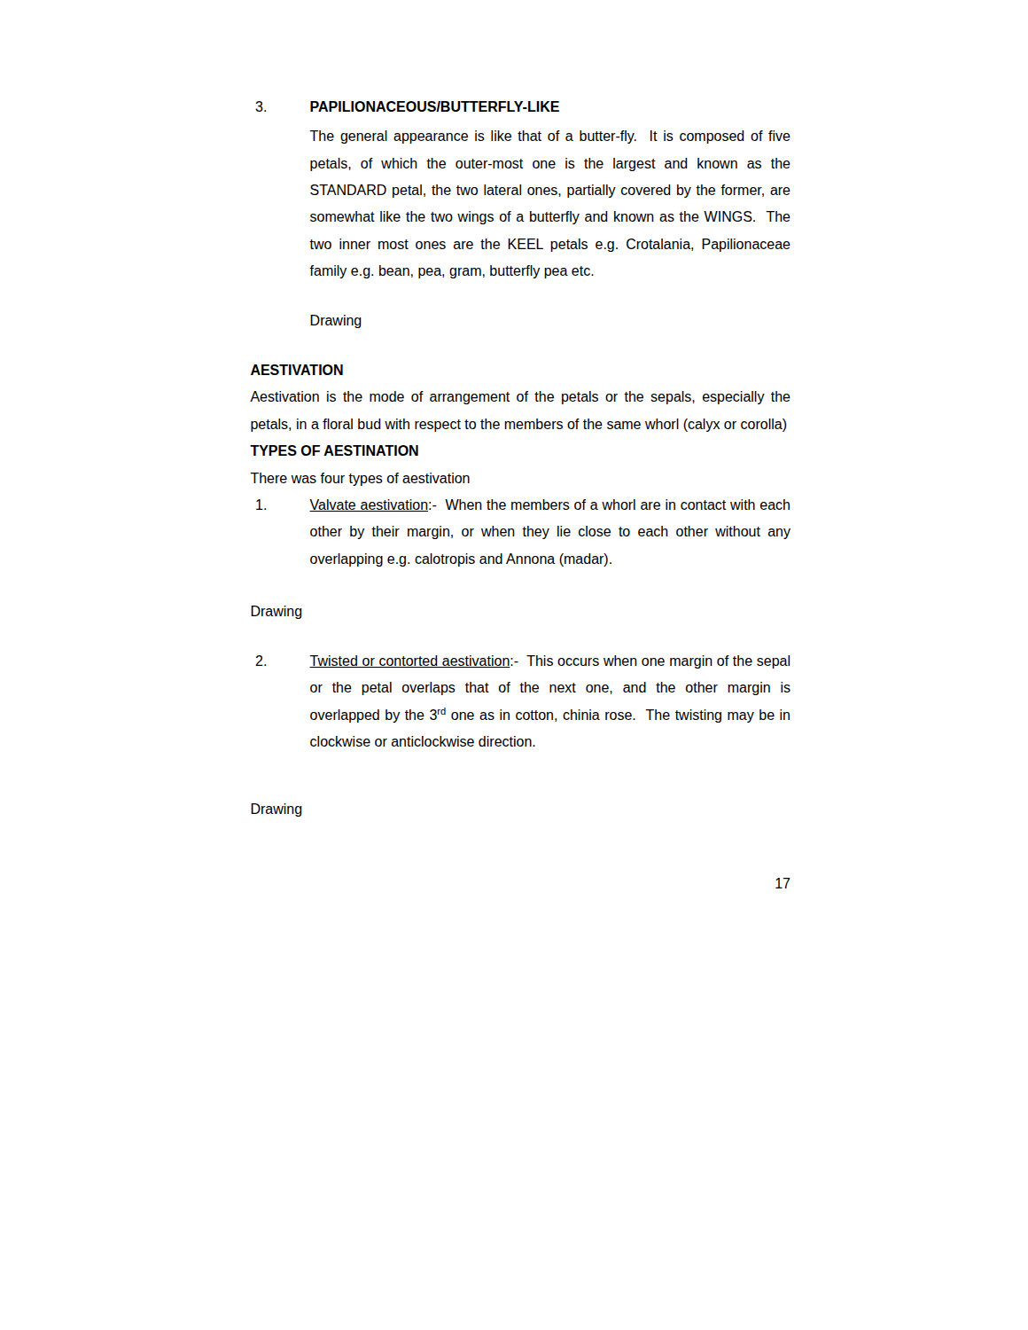3.
PAPILIONACEOUS/BUTTERFLY-LIKE
The general appearance is like that of a butter-fly. It is composed of five petals, of which the outer-most one is the largest and known as the STANDARD petal, the two lateral ones, partially covered by the former, are somewhat like the two wings of a butterfly and known as the WINGS. The two inner most ones are the KEEL petals e.g. Crotalania, Papilionaceae family e.g. bean, pea, gram, butterfly pea etc.
Drawing
AESTIVATION
Aestivation is the mode of arrangement of the petals or the sepals, especially the petals, in a floral bud with respect to the members of the same whorl (calyx or corolla)
TYPES OF AESTINATION
There was four types of aestivation
1.
Valvate aestivation:- When the members of a whorl are in contact with each other by their margin, or when they lie close to each other without any overlapping e.g. calotropis and Annona (madar).
Drawing
2.
Twisted or contorted aestivation:- This occurs when one margin of the sepal or the petal overlaps that of the next one, and the other margin is overlapped by the 3rd one as in cotton, chinia rose. The twisting may be in clockwise or anticlockwise direction.
Drawing
17